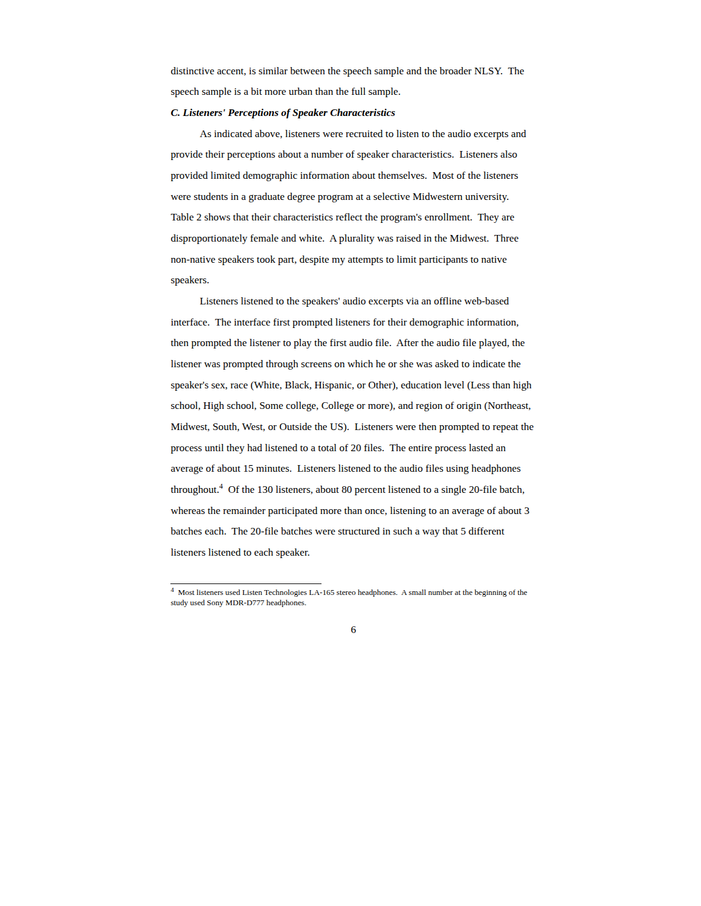distinctive accent, is similar between the speech sample and the broader NLSY. The speech sample is a bit more urban than the full sample.
C. Listeners' Perceptions of Speaker Characteristics
As indicated above, listeners were recruited to listen to the audio excerpts and provide their perceptions about a number of speaker characteristics. Listeners also provided limited demographic information about themselves. Most of the listeners were students in a graduate degree program at a selective Midwestern university. Table 2 shows that their characteristics reflect the program's enrollment. They are disproportionately female and white. A plurality was raised in the Midwest. Three non-native speakers took part, despite my attempts to limit participants to native speakers.
Listeners listened to the speakers' audio excerpts via an offline web-based interface. The interface first prompted listeners for their demographic information, then prompted the listener to play the first audio file. After the audio file played, the listener was prompted through screens on which he or she was asked to indicate the speaker's sex, race (White, Black, Hispanic, or Other), education level (Less than high school, High school, Some college, College or more), and region of origin (Northeast, Midwest, South, West, or Outside the US). Listeners were then prompted to repeat the process until they had listened to a total of 20 files. The entire process lasted an average of about 15 minutes. Listeners listened to the audio files using headphones throughout.4 Of the 130 listeners, about 80 percent listened to a single 20-file batch, whereas the remainder participated more than once, listening to an average of about 3 batches each. The 20-file batches were structured in such a way that 5 different listeners listened to each speaker.
4 Most listeners used Listen Technologies LA-165 stereo headphones. A small number at the beginning of the study used Sony MDR-D777 headphones.
6